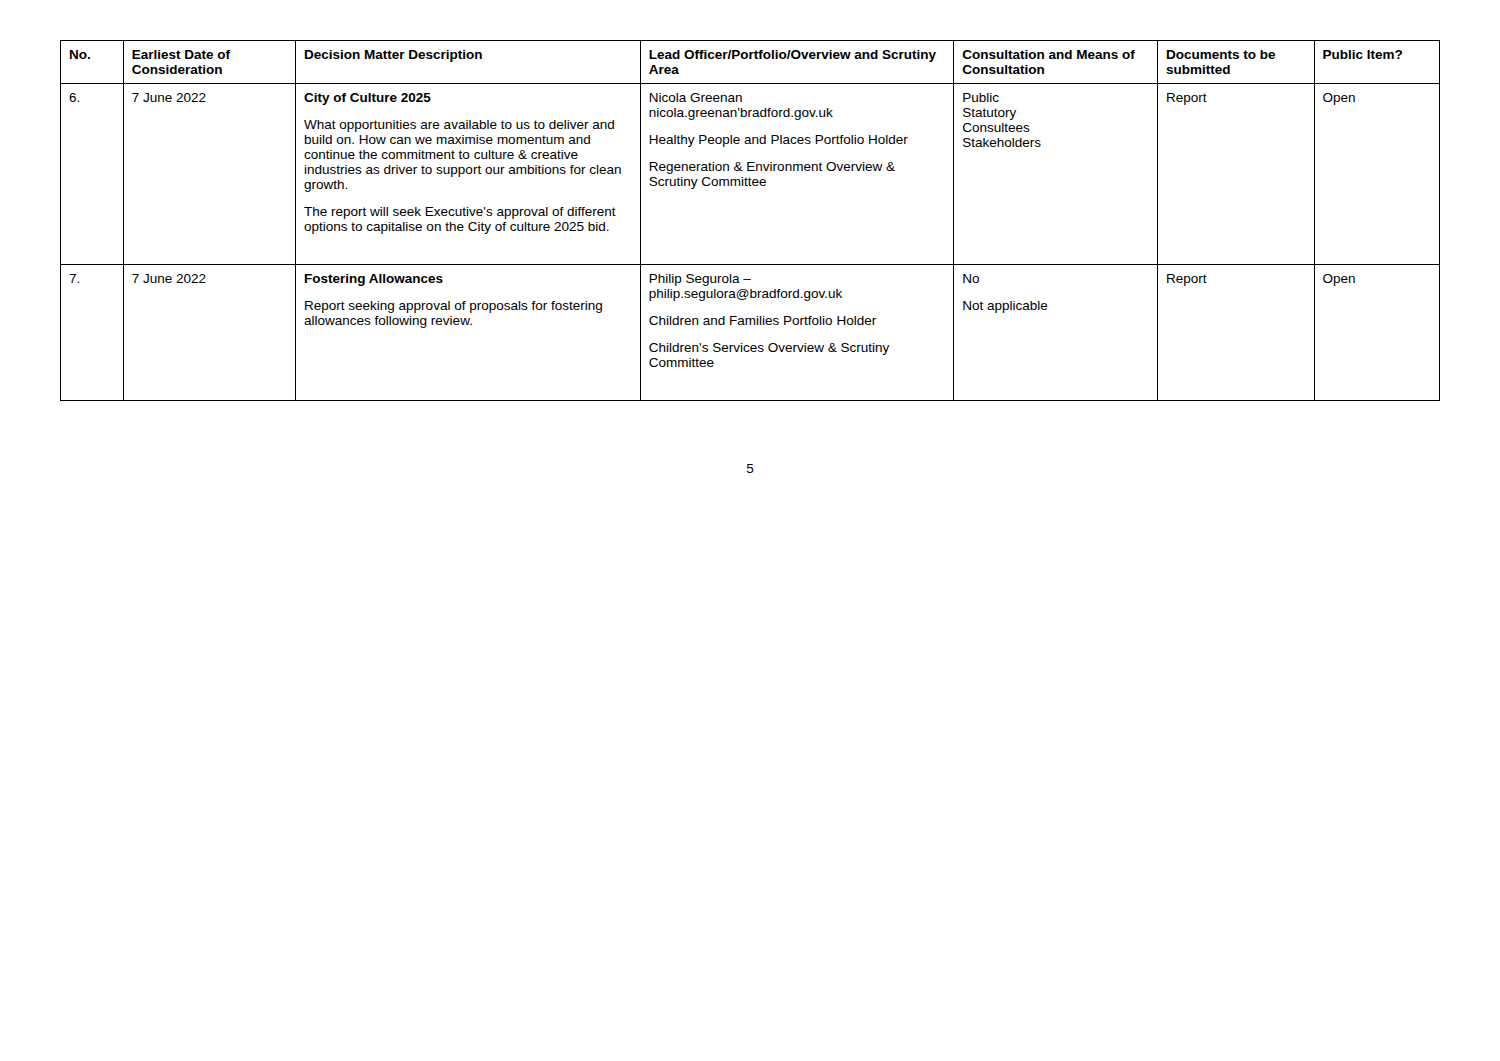| No. | Earliest Date of Consideration | Decision Matter Description | Lead Officer/Portfolio/Overview and Scrutiny Area | Consultation and Means of Consultation | Documents to be submitted | Public Item? |
| --- | --- | --- | --- | --- | --- | --- |
| 6. | 7 June 2022 | City of Culture 2025 What opportunities are available to us to deliver and build on. How can we maximise momentum and continue the commitment to culture & creative industries as driver to support our ambitions for clean growth. The report will seek Executive's approval of different options to capitalise on the City of culture 2025 bid. | Nicola Greenan nicola.greenan'bradford.gov.uk Healthy People and Places Portfolio Holder Regeneration & Environment Overview & Scrutiny Committee | Public Statutory Consultees Stakeholders | Report | Open |
| 7. | 7 June 2022 | Fostering Allowances Report seeking approval of proposals for fostering allowances following review. | Philip Segurola – philip.segulora@bradford.gov.uk Children and Families Portfolio Holder Children's Services Overview & Scrutiny Committee | No Not applicable | Report | Open |
5